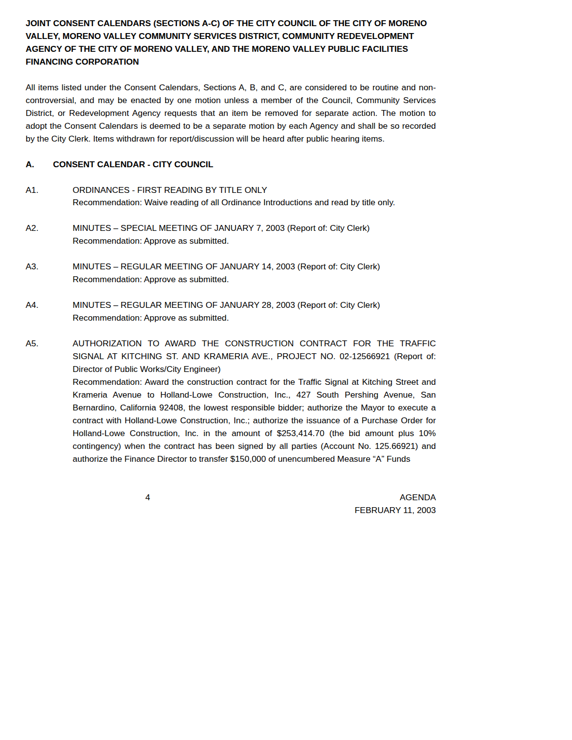JOINT CONSENT CALENDARS (SECTIONS A-C) OF THE CITY COUNCIL OF THE CITY OF MORENO VALLEY, MORENO VALLEY COMMUNITY SERVICES DISTRICT, COMMUNITY REDEVELOPMENT AGENCY OF THE CITY OF MORENO VALLEY, AND THE MORENO VALLEY PUBLIC FACILITIES FINANCING CORPORATION
All items listed under the Consent Calendars, Sections A, B, and C, are considered to be routine and non-controversial, and may be enacted by one motion unless a member of the Council, Community Services District, or Redevelopment Agency requests that an item be removed for separate action. The motion to adopt the Consent Calendars is deemed to be a separate motion by each Agency and shall be so recorded by the City Clerk. Items withdrawn for report/discussion will be heard after public hearing items.
A. CONSENT CALENDAR - CITY COUNCIL
A1. ORDINANCES - FIRST READING BY TITLE ONLY
Recommendation: Waive reading of all Ordinance Introductions and read by title only.
A2. MINUTES – SPECIAL MEETING OF JANUARY 7, 2003 (Report of: City Clerk)
Recommendation: Approve as submitted.
A3. MINUTES – REGULAR MEETING OF JANUARY 14, 2003 (Report of: City Clerk)
Recommendation: Approve as submitted.
A4. MINUTES – REGULAR MEETING OF JANUARY 28, 2003 (Report of: City Clerk)
Recommendation: Approve as submitted.
A5. AUTHORIZATION TO AWARD THE CONSTRUCTION CONTRACT FOR THE TRAFFIC SIGNAL AT KITCHING ST. AND KRAMERIA AVE., PROJECT NO. 02-12566921 (Report of: Director of Public Works/City Engineer)
Recommendation: Award the construction contract for the Traffic Signal at Kitching Street and Krameria Avenue to Holland-Lowe Construction, Inc., 427 South Pershing Avenue, San Bernardino, California 92408, the lowest responsible bidder; authorize the Mayor to execute a contract with Holland-Lowe Construction, Inc.; authorize the issuance of a Purchase Order for Holland-Lowe Construction, Inc. in the amount of $253,414.70 (the bid amount plus 10% contingency) when the contract has been signed by all parties (Account No. 125.66921) and authorize the Finance Director to transfer $150,000 of unencumbered Measure “A” Funds
4
AGENDA
FEBRUARY 11, 2003